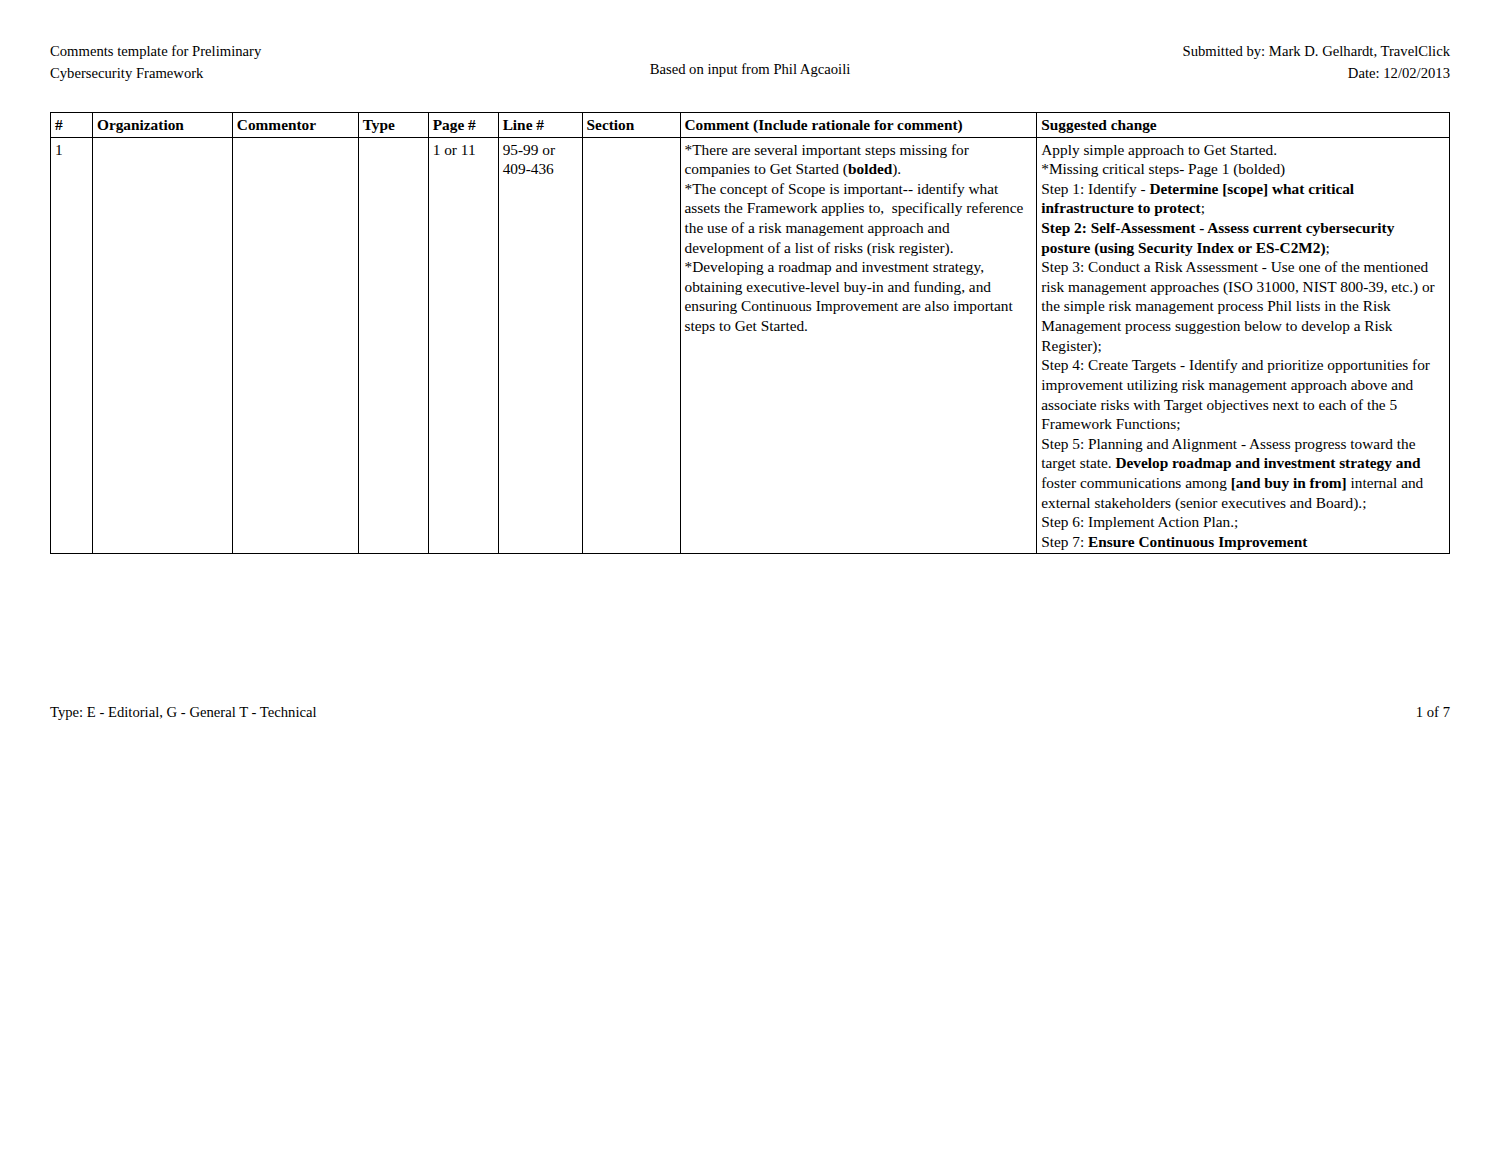Comments template for Preliminary
Cybersecurity Framework
Based on input from Phil Agcaoili
Submitted by: Mark D. Gelhardt, TravelClick
Date: 12/02/2013
| # | Organization | Commentor | Type | Page # | Line # | Section | Comment (Include rationale for comment) | Suggested change |
| --- | --- | --- | --- | --- | --- | --- | --- | --- |
| 1 | | | | 1 or 11 | 95-99 or 409-436 | | *There are several important steps missing for companies to Get Started ( bolded ). *The concept of Scope is important-- identify what assets the Framework applies to, specifically reference the use of a risk management approach and development of a list of risks (risk register). *Developing a roadmap and investment strategy, obtaining executive-level buy-in and funding, and ensuring Continuous Improvement are also important steps to Get Started. | Apply simple approach to Get Started. *Missing critical steps- Page 1 (bolded) Step 1: Identify - Determine [scope] what critical infrastructure to protect ; Step 2: Self-Assessment - Assess current cybersecurity posture (using Security Index or ES-C2M2) ; Step 3: Conduct a Risk Assessment - Use one of the mentioned risk management approaches (ISO 31000, NIST 800-39, etc.) or the simple risk management process Phil lists in the Risk Management process suggestion below to develop a Risk Register); Step 4: Create Targets - Identify and prioritize opportunities for improvement utilizing risk management approach above and associate risks with Target objectives next to each of the 5 Framework Functions; Step 5: Planning and Alignment - Assess progress toward the target state. Develop roadmap and investment strategy and foster communications among [and buy in from] internal and external stakeholders (senior executives and Board).; Step 6: Implement Action Plan.; Step 7: Ensure Continuous Improvement |
Type: E - Editorial, G - General T - Technical
1 of 7